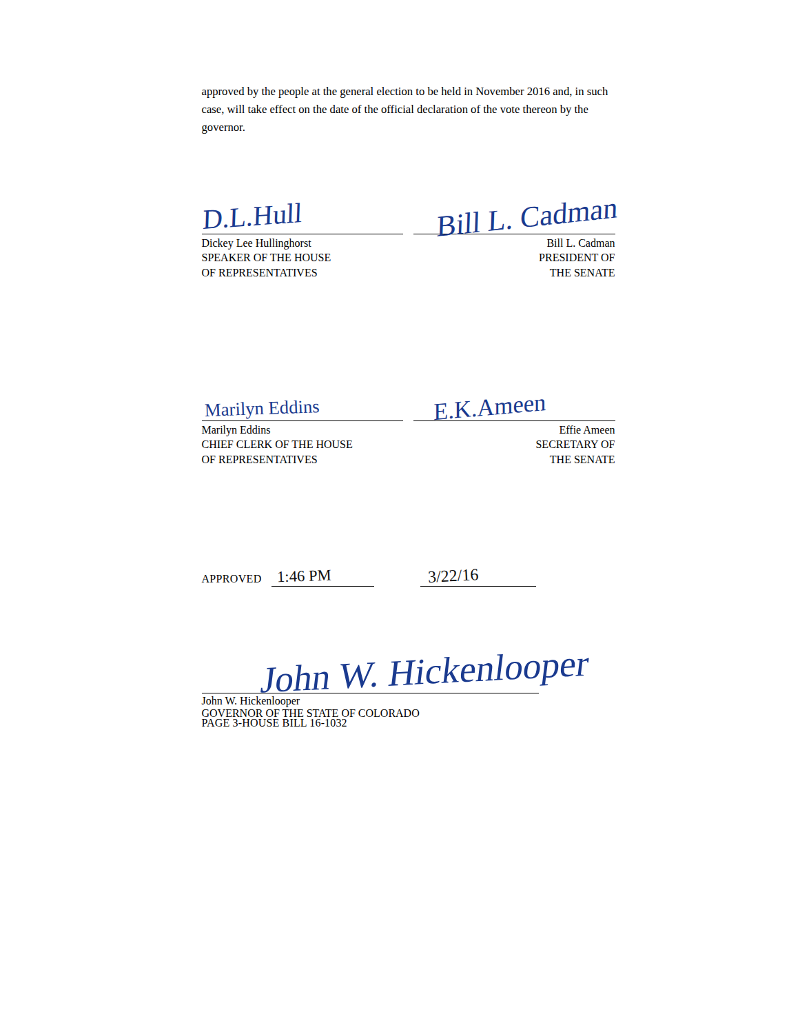approved by the people at the general election to be held in November 2016 and, in such case, will take effect on the date of the official declaration of the vote thereon by the governor.
| D.L.Hull Dickey Lee Hullinghorst Speaker of the House of Representatives | Bill L. Cadman Bill L. Cadman President of the Senate |
| Marilyn Eddins Marilyn Eddins Chief Clerk of the House of Representatives | E.K.Ameen Effie Ameen Secretary of the Senate |
APPROVED 1:46 PM 3/22/16
John W. Hickenlooper
John W. Hickenlooper
Governor of the State of Colorado
PAGE 3-HOUSE BILL 16-1032